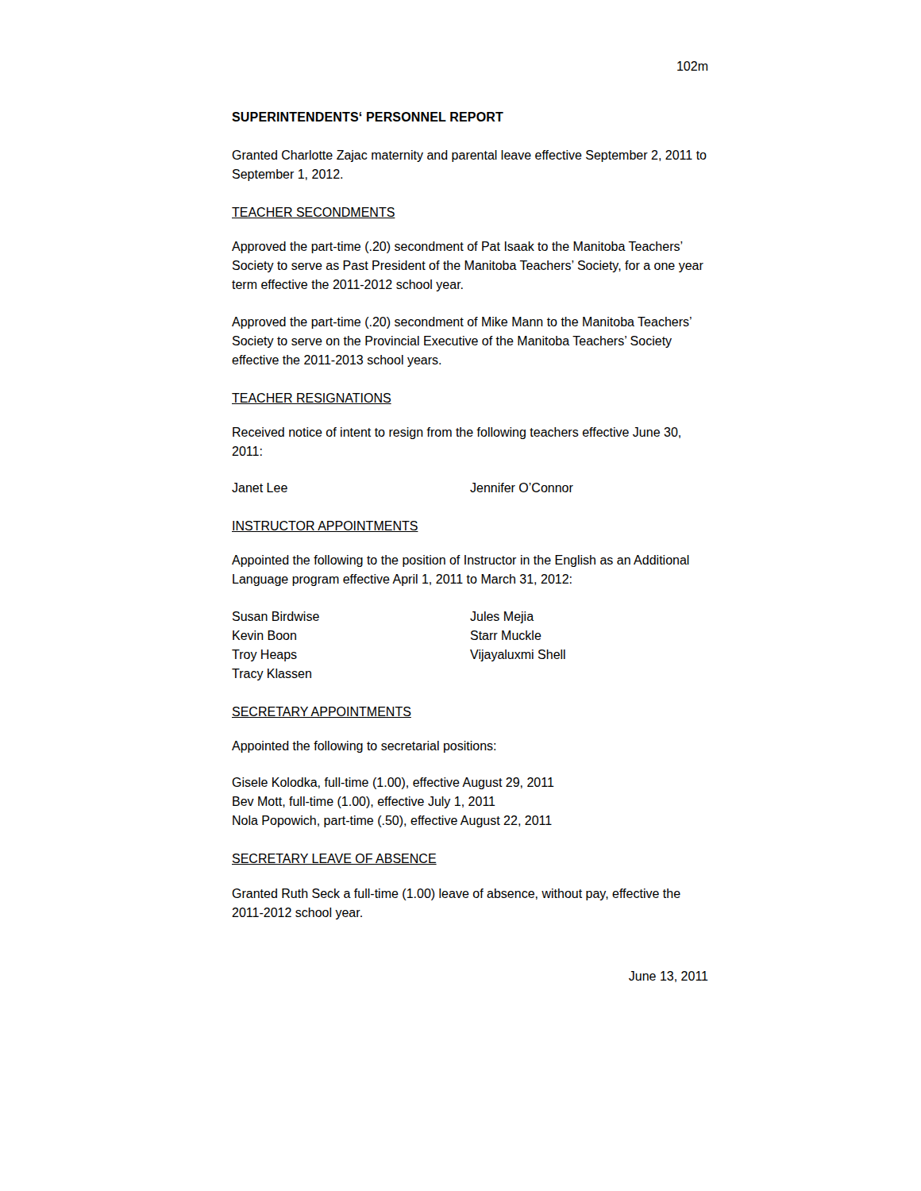102m
SUPERINTENDENTS‘ PERSONNEL REPORT
Granted Charlotte Zajac maternity and parental leave effective September 2, 2011 to September 1, 2012.
TEACHER SECONDMENTS
Approved the part-time (.20) secondment of Pat Isaak to the Manitoba Teachers’ Society to serve as Past President of the Manitoba Teachers’ Society, for a one year term effective the 2011-2012 school year.
Approved the part-time (.20) secondment of Mike Mann to the Manitoba Teachers’ Society to serve on the Provincial Executive of the Manitoba Teachers’ Society effective the 2011-2013 school years.
TEACHER RESIGNATIONS
Received notice of intent to resign from the following teachers effective June 30, 2011:
Janet Lee
Jennifer O’Connor
INSTRUCTOR APPOINTMENTS
Appointed the following to the position of Instructor in the English as an Additional Language program effective April 1, 2011 to March 31, 2012:
Susan Birdwise
Kevin Boon
Troy Heaps
Tracy Klassen
Jules Mejia
Starr Muckle
Vijayaluxmi Shell
SECRETARY APPOINTMENTS
Appointed the following to secretarial positions:
Gisele Kolodka, full-time (1.00), effective August 29, 2011
Bev Mott, full-time (1.00), effective July 1, 2011
Nola Popowich, part-time (.50), effective August 22, 2011
SECRETARY LEAVE OF ABSENCE
Granted Ruth Seck a full-time (1.00) leave of absence, without pay, effective the 2011-2012 school year.
June 13, 2011